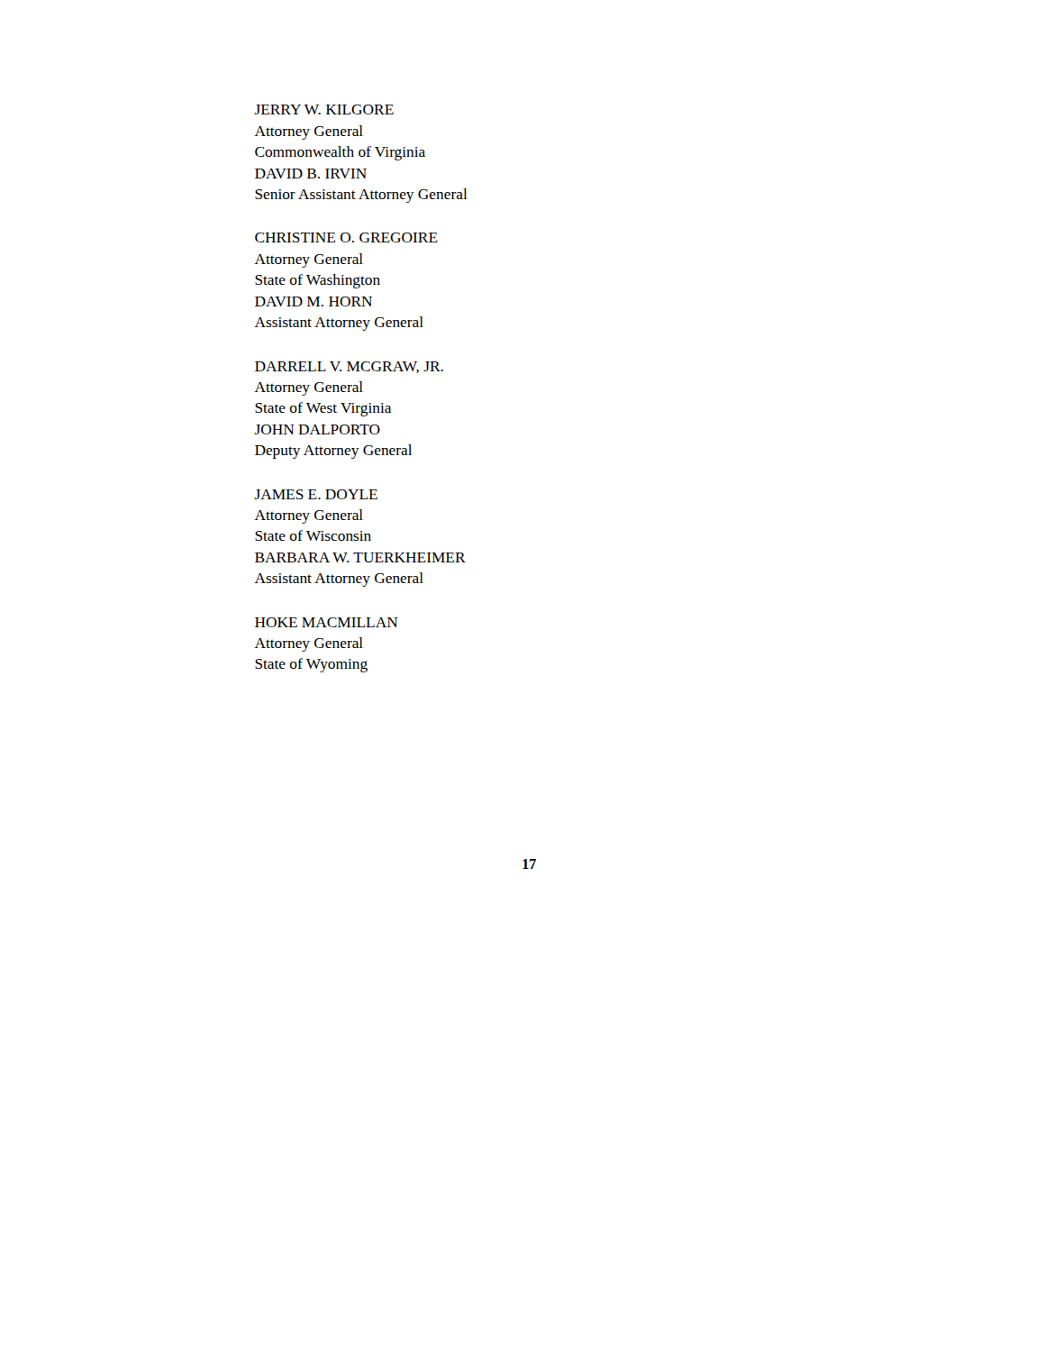Jerry W. Kilgore
Attorney General
Commonwealth of Virginia
David B. Irvin
Senior Assistant Attorney General
Christine O. Gregoire
Attorney General
State of Washington
David M. Horn
Assistant Attorney General
Darrell V. McGraw, Jr.
Attorney General
State of West Virginia
John Dalporto
Deputy Attorney General
James E. Doyle
Attorney General
State of Wisconsin
Barbara W. Tuerkheimer
Assistant Attorney General
Hoke MacMillan
Attorney General
State of Wyoming
17